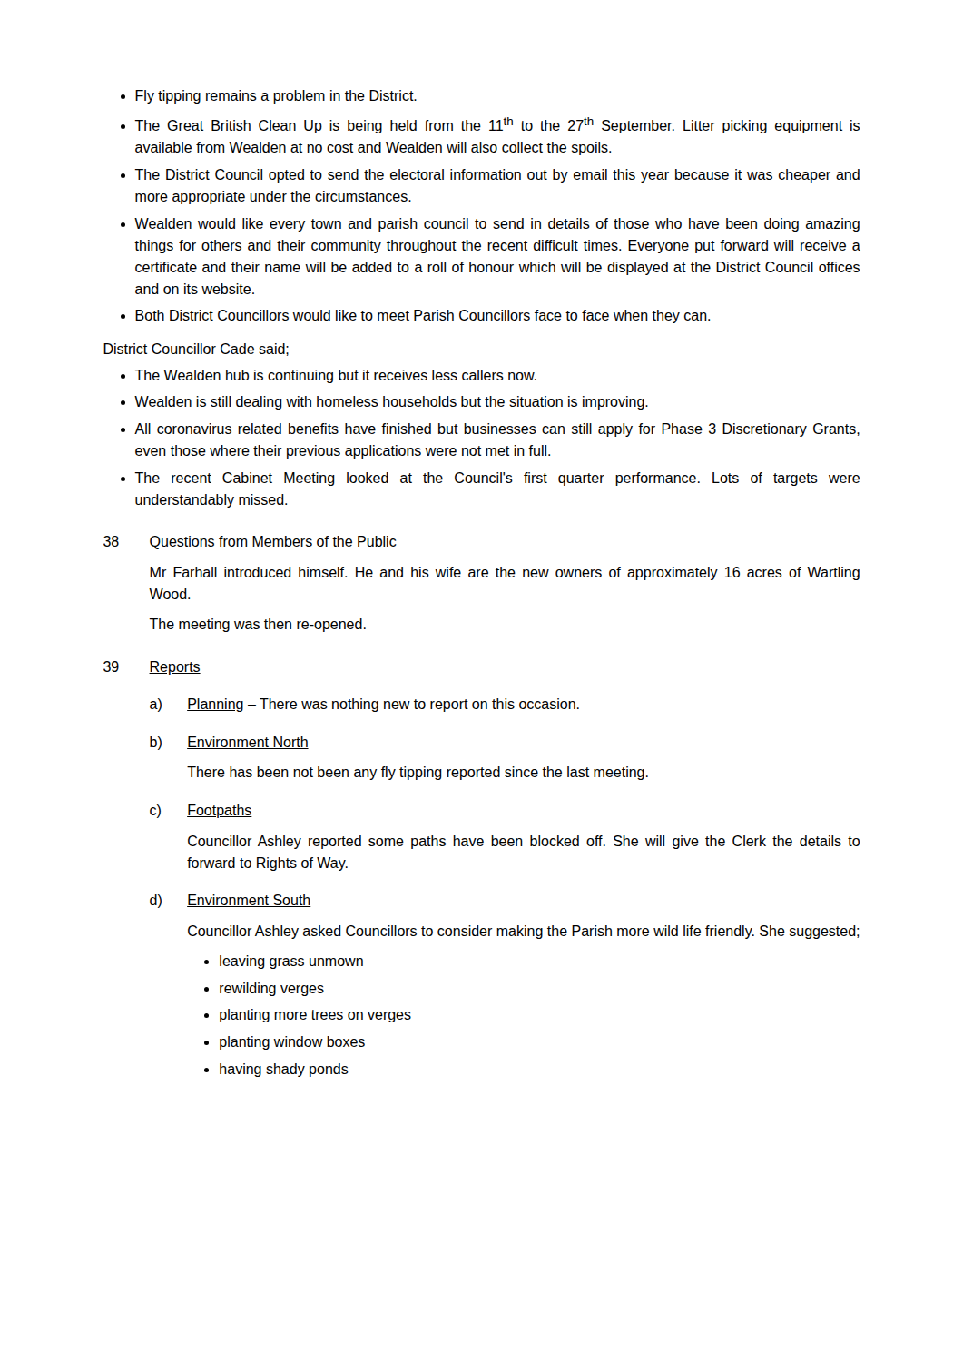Fly tipping remains a problem in the District.
The Great British Clean Up is being held from the 11th to the 27th September. Litter picking equipment is available from Wealden at no cost and Wealden will also collect the spoils.
The District Council opted to send the electoral information out by email this year because it was cheaper and more appropriate under the circumstances.
Wealden would like every town and parish council to send in details of those who have been doing amazing things for others and their community throughout the recent difficult times. Everyone put forward will receive a certificate and their name will be added to a roll of honour which will be displayed at the District Council offices and on its website.
Both District Councillors would like to meet Parish Councillors face to face when they can.
District Councillor Cade said;
The Wealden hub is continuing but it receives less callers now.
Wealden is still dealing with homeless households but the situation is improving.
All coronavirus related benefits have finished but businesses can still apply for Phase 3 Discretionary Grants, even those where their previous applications were not met in full.
The recent Cabinet Meeting looked at the Council's first quarter performance. Lots of targets were understandably missed.
38
Questions from Members of the Public
Mr Farhall introduced himself. He and his wife are the new owners of approximately 16 acres of Wartling Wood.
The meeting was then re-opened.
39
Reports
a)
Planning – There was nothing new to report on this occasion.
b)
Environment North
There has been not been any fly tipping reported since the last meeting.
c)
Footpaths
Councillor Ashley reported some paths have been blocked off. She will give the Clerk the details to forward to Rights of Way.
d)
Environment South
Councillor Ashley asked Councillors to consider making the Parish more wild life friendly. She suggested;
leaving grass unmown
rewilding verges
planting more trees on verges
planting window boxes
having shady ponds